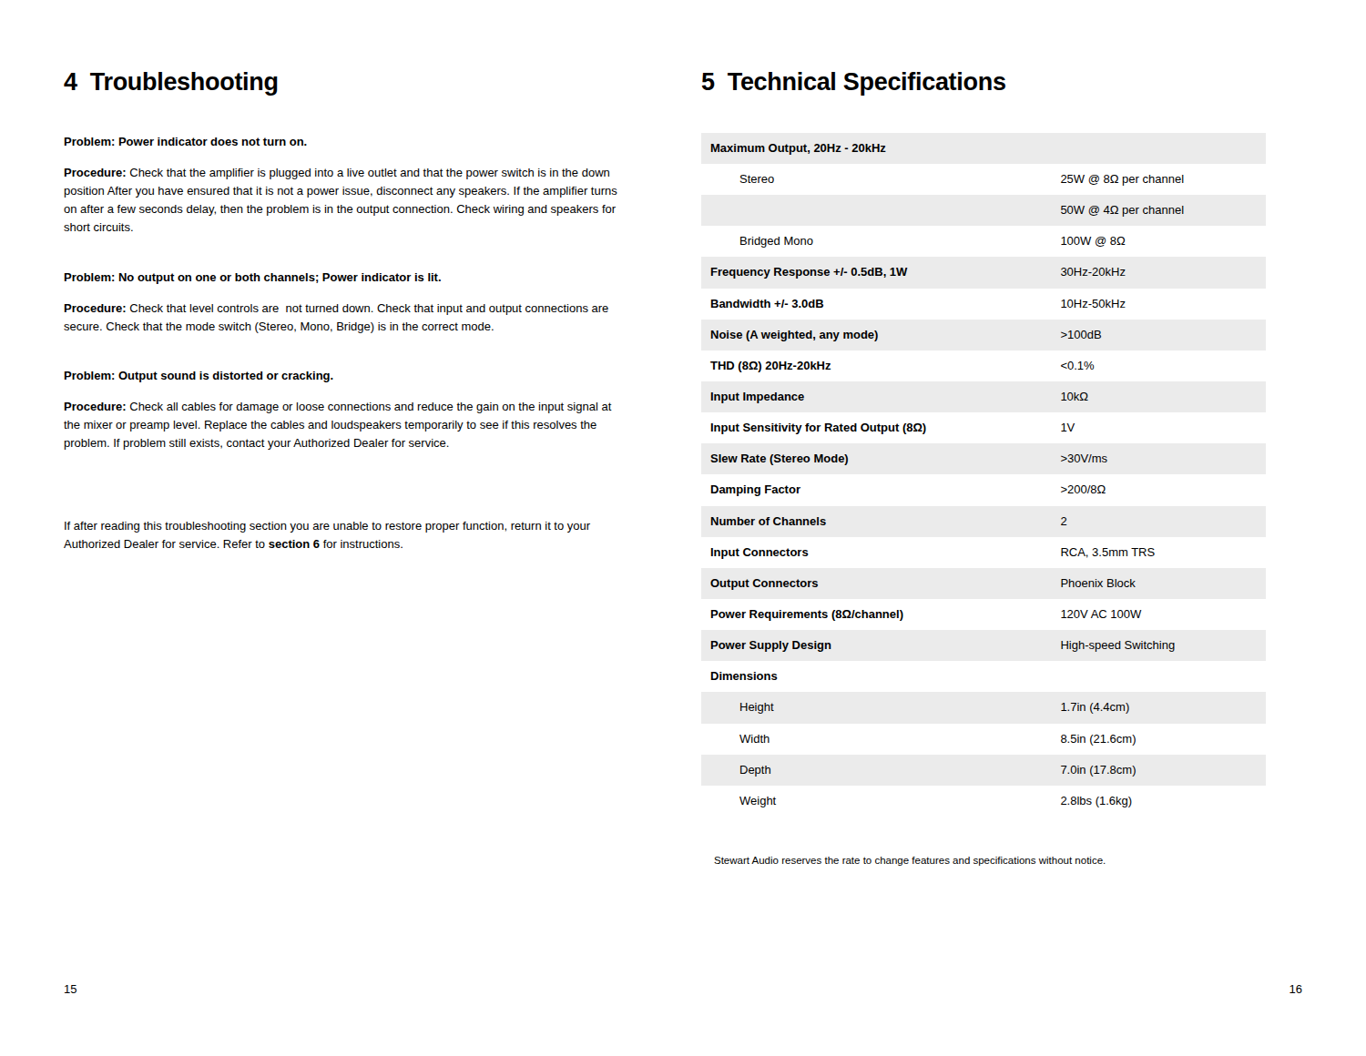4 Troubleshooting
Problem: Power indicator does not turn on.
Procedure: Check that the amplifier is plugged into a live outlet and that the power switch is in the down position After you have ensured that it is not a power issue, disconnect any speakers. If the amplifier turns on after a few seconds delay, then the problem is in the output connection. Check wiring and speakers for short circuits.
Problem: No output on one or both channels; Power indicator is lit.
Procedure: Check that level controls are not turned down. Check that input and output connections are secure. Check that the mode switch (Stereo, Mono, Bridge) is in the correct mode.
Problem: Output sound is distorted or cracking.
Procedure: Check all cables for damage or loose connections and reduce the gain on the input signal at the mixer or preamp level. Replace the cables and loudspeakers temporarily to see if this resolves the problem. If problem still exists, contact your Authorized Dealer for service.
If after reading this troubleshooting section you are unable to restore proper function, return it to your Authorized Dealer for service. Refer to section 6 for instructions.
5 Technical Specifications
| Maximum Output, 20Hz - 20kHz | |
| Stereo | 25W @ 8Ω per channel |
| | 50W @ 4Ω per channel |
| Bridged Mono | 100W @ 8Ω |
| Frequency Response +/- 0.5dB, 1W | 30Hz-20kHz |
| Bandwidth +/- 3.0dB | 10Hz-50kHz |
| Noise (A weighted, any mode) | >100dB |
| THD (8Ω) 20Hz-20kHz | <0.1% |
| Input Impedance | 10kΩ |
| Input Sensitivity for Rated Output (8Ω) | 1V |
| Slew Rate (Stereo Mode) | >30V/ms |
| Damping Factor | >200/8Ω |
| Number of Channels | 2 |
| Input Connectors | RCA, 3.5mm TRS |
| Output Connectors | Phoenix Block |
| Power Requirements (8Ω/channel) | 120V AC 100W |
| Power Supply Design | High-speed Switching |
| Dimensions | |
| Height | 1.7in (4.4cm) |
| Width | 8.5in (21.6cm) |
| Depth | 7.0in (17.8cm) |
| Weight | 2.8lbs (1.6kg) |
Stewart Audio reserves the rate to change features and specifications without notice.
15
16